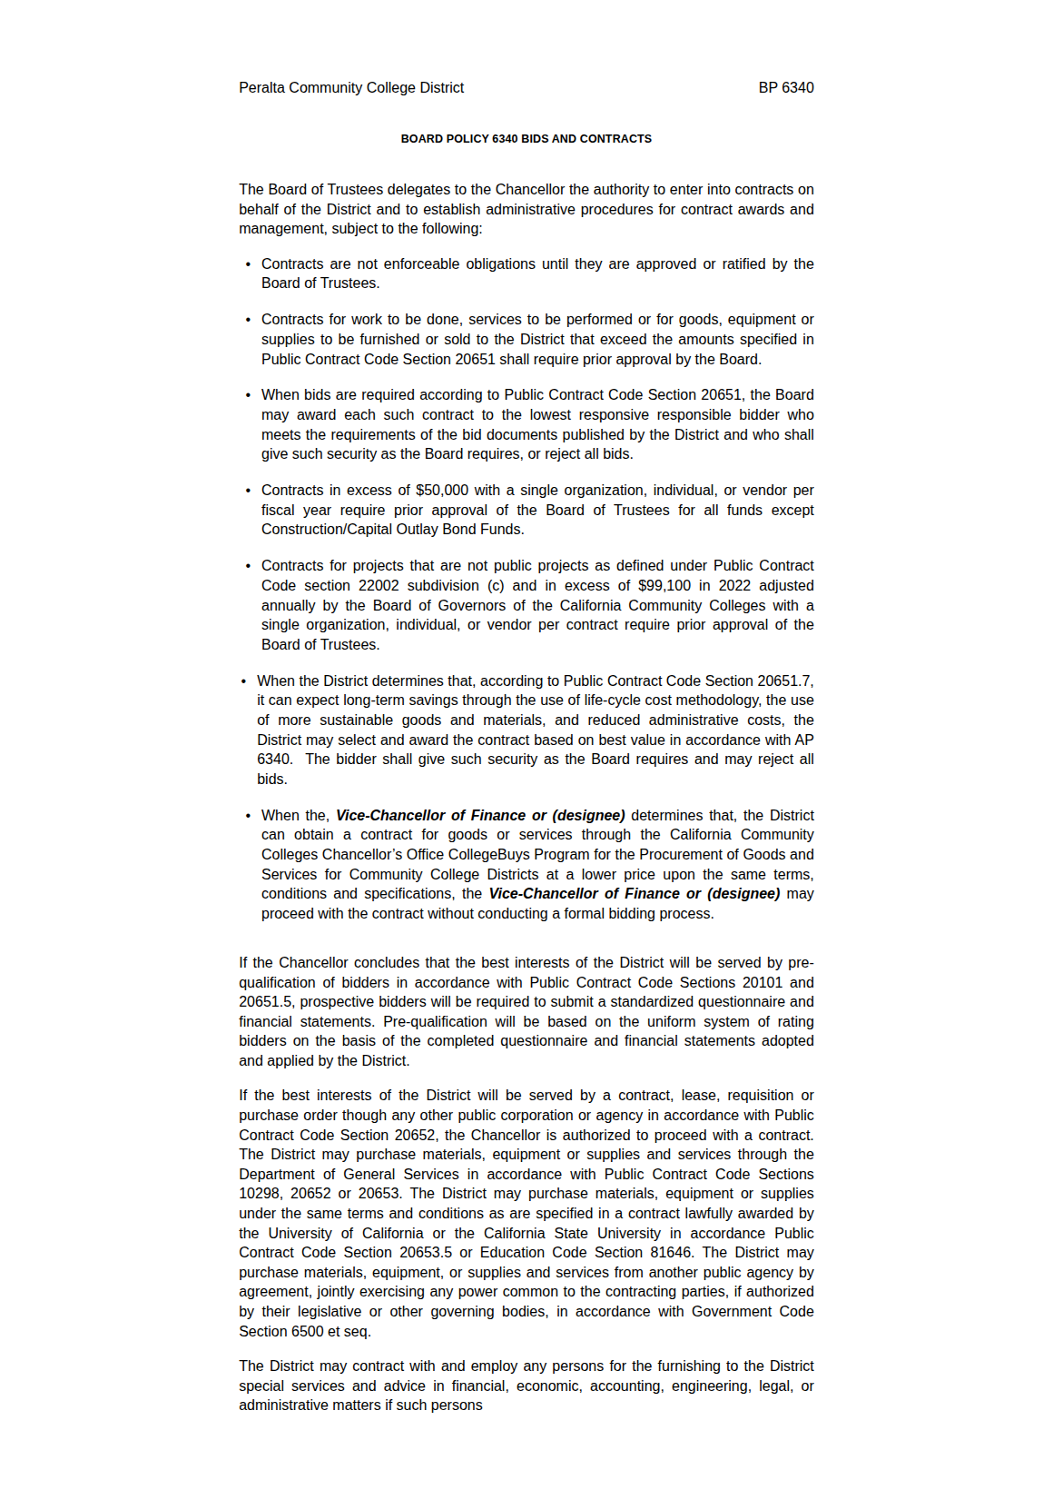Peralta Community College District
BP 6340
BOARD POLICY 6340 BIDS AND CONTRACTS
The Board of Trustees delegates to the Chancellor the authority to enter into contracts on behalf of the District and to establish administrative procedures for contract awards and management, subject to the following:
Contracts are not enforceable obligations until they are approved or ratified by the Board of Trustees.
Contracts for work to be done, services to be performed or for goods, equipment or supplies to be furnished or sold to the District that exceed the amounts specified in Public Contract Code Section 20651 shall require prior approval by the Board.
When bids are required according to Public Contract Code Section 20651, the Board may award each such contract to the lowest responsive responsible bidder who meets the requirements of the bid documents published by the District and who shall give such security as the Board requires, or reject all bids.
Contracts in excess of $50,000 with a single organization, individual, or vendor per fiscal year require prior approval of the Board of Trustees for all funds except Construction/Capital Outlay Bond Funds.
Contracts for projects that are not public projects as defined under Public Contract Code section 22002 subdivision (c) and in excess of $99,100 in 2022 adjusted annually by the Board of Governors of the California Community Colleges with a single organization, individual, or vendor per contract require prior approval of the Board of Trustees.
When the District determines that, according to Public Contract Code Section 20651.7, it can expect long-term savings through the use of life-cycle cost methodology, the use of more sustainable goods and materials, and reduced administrative costs, the District may select and award the contract based on best value in accordance with AP 6340. The bidder shall give such security as the Board requires and may reject all bids.
When the, Vice-Chancellor of Finance or (designee) determines that, the District can obtain a contract for goods or services through the California Community Colleges Chancellor’s Office CollegeBuys Program for the Procurement of Goods and Services for Community College Districts at a lower price upon the same terms, conditions and specifications, the Vice-Chancellor of Finance or (designee) may proceed with the contract without conducting a formal bidding process.
If the Chancellor concludes that the best interests of the District will be served by pre-qualification of bidders in accordance with Public Contract Code Sections 20101 and 20651.5, prospective bidders will be required to submit a standardized questionnaire and financial statements. Pre-qualification will be based on the uniform system of rating bidders on the basis of the completed questionnaire and financial statements adopted and applied by the District.
If the best interests of the District will be served by a contract, lease, requisition or purchase order though any other public corporation or agency in accordance with Public Contract Code Section 20652, the Chancellor is authorized to proceed with a contract. The District may purchase materials, equipment or supplies and services through the Department of General Services in accordance with Public Contract Code Sections 10298, 20652 or 20653. The District may purchase materials, equipment or supplies under the same terms and conditions as are specified in a contract lawfully awarded by the University of California or the California State University in accordance Public Contract Code Section 20653.5 or Education Code Section 81646. The District may purchase materials, equipment, or supplies and services from another public agency by agreement, jointly exercising any power common to the contracting parties, if authorized by their legislative or other governing bodies, in accordance with Government Code Section 6500 et seq.
The District may contract with and employ any persons for the furnishing to the District special services and advice in financial, economic, accounting, engineering, legal, or administrative matters if such persons